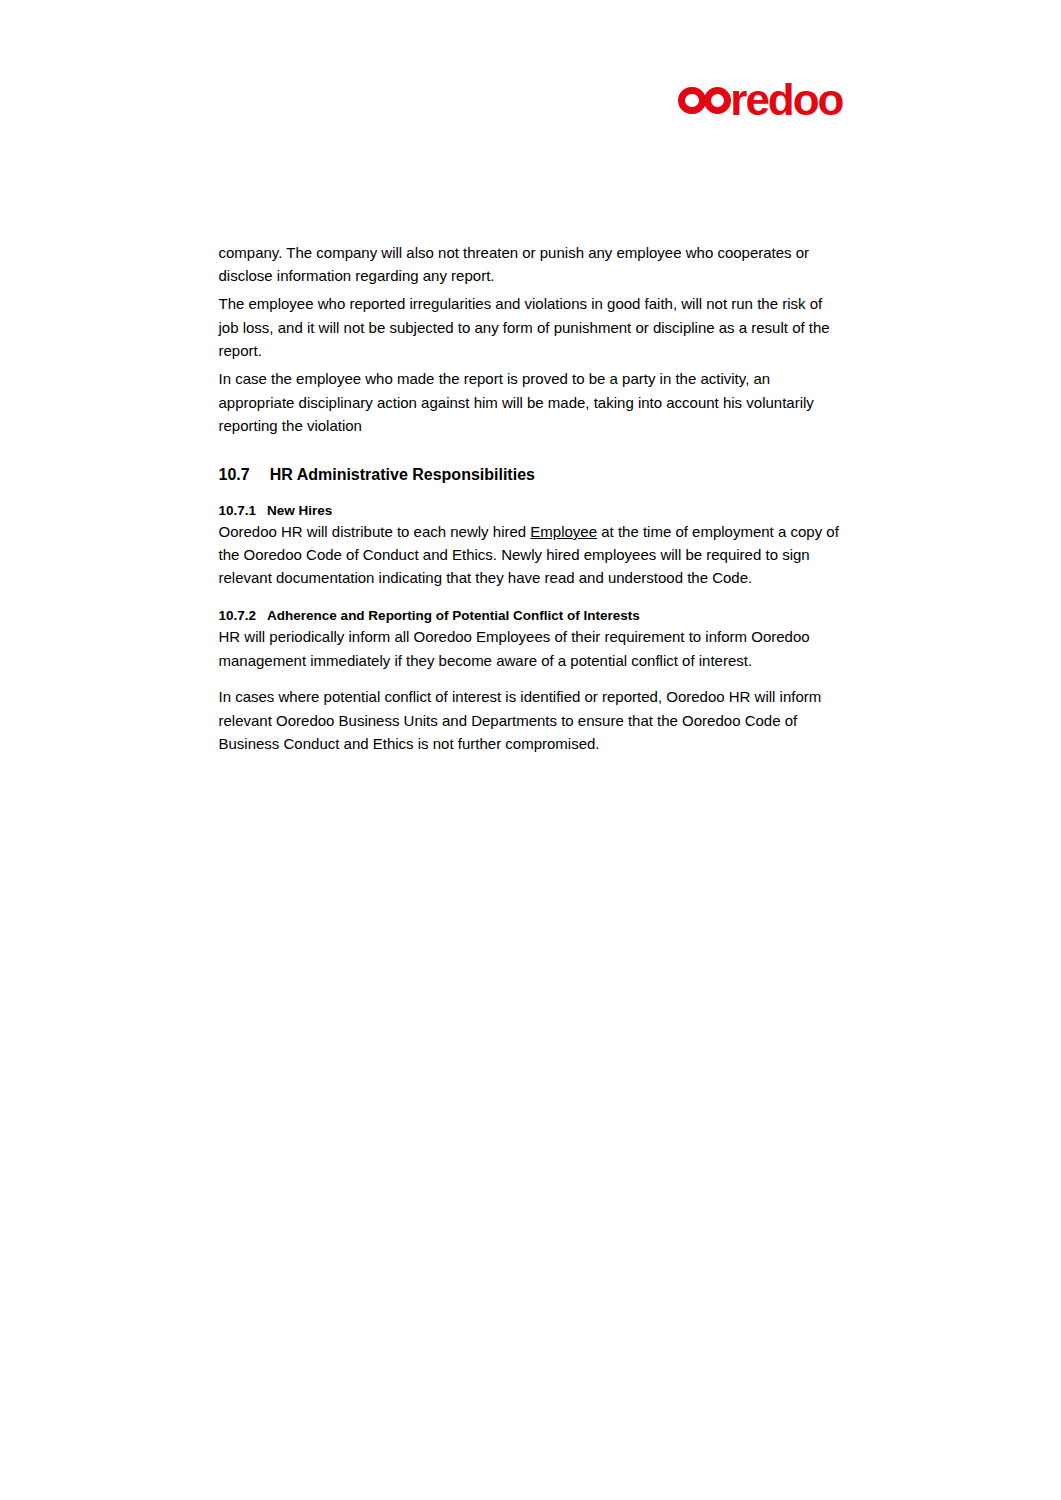redoo
company. The company will also not threaten or punish any employee who cooperates or disclose information regarding any report.
The employee who reported irregularities and violations in good faith, will not run the risk of job loss, and it will not be subjected to any form of punishment or discipline as a result of the report.
In case the employee who made the report is proved to be a party in the activity, an appropriate disciplinary action against him will be made, taking into account his voluntarily reporting the violation
10.7 HR Administrative Responsibilities
10.7.1 New Hires
Ooredoo HR will distribute to each newly hired Employee at the time of employment a copy of the Ooredoo Code of Conduct and Ethics. Newly hired employees will be required to sign relevant documentation indicating that they have read and understood the Code.
10.7.2 Adherence and Reporting of Potential Conflict of Interests
HR will periodically inform all Ooredoo Employees of their requirement to inform Ooredoo management immediately if they become aware of a potential conflict of interest.
In cases where potential conflict of interest is identified or reported, Ooredoo HR will inform relevant Ooredoo Business Units and Departments to ensure that the Ooredoo Code of Business Conduct and Ethics is not further compromised.